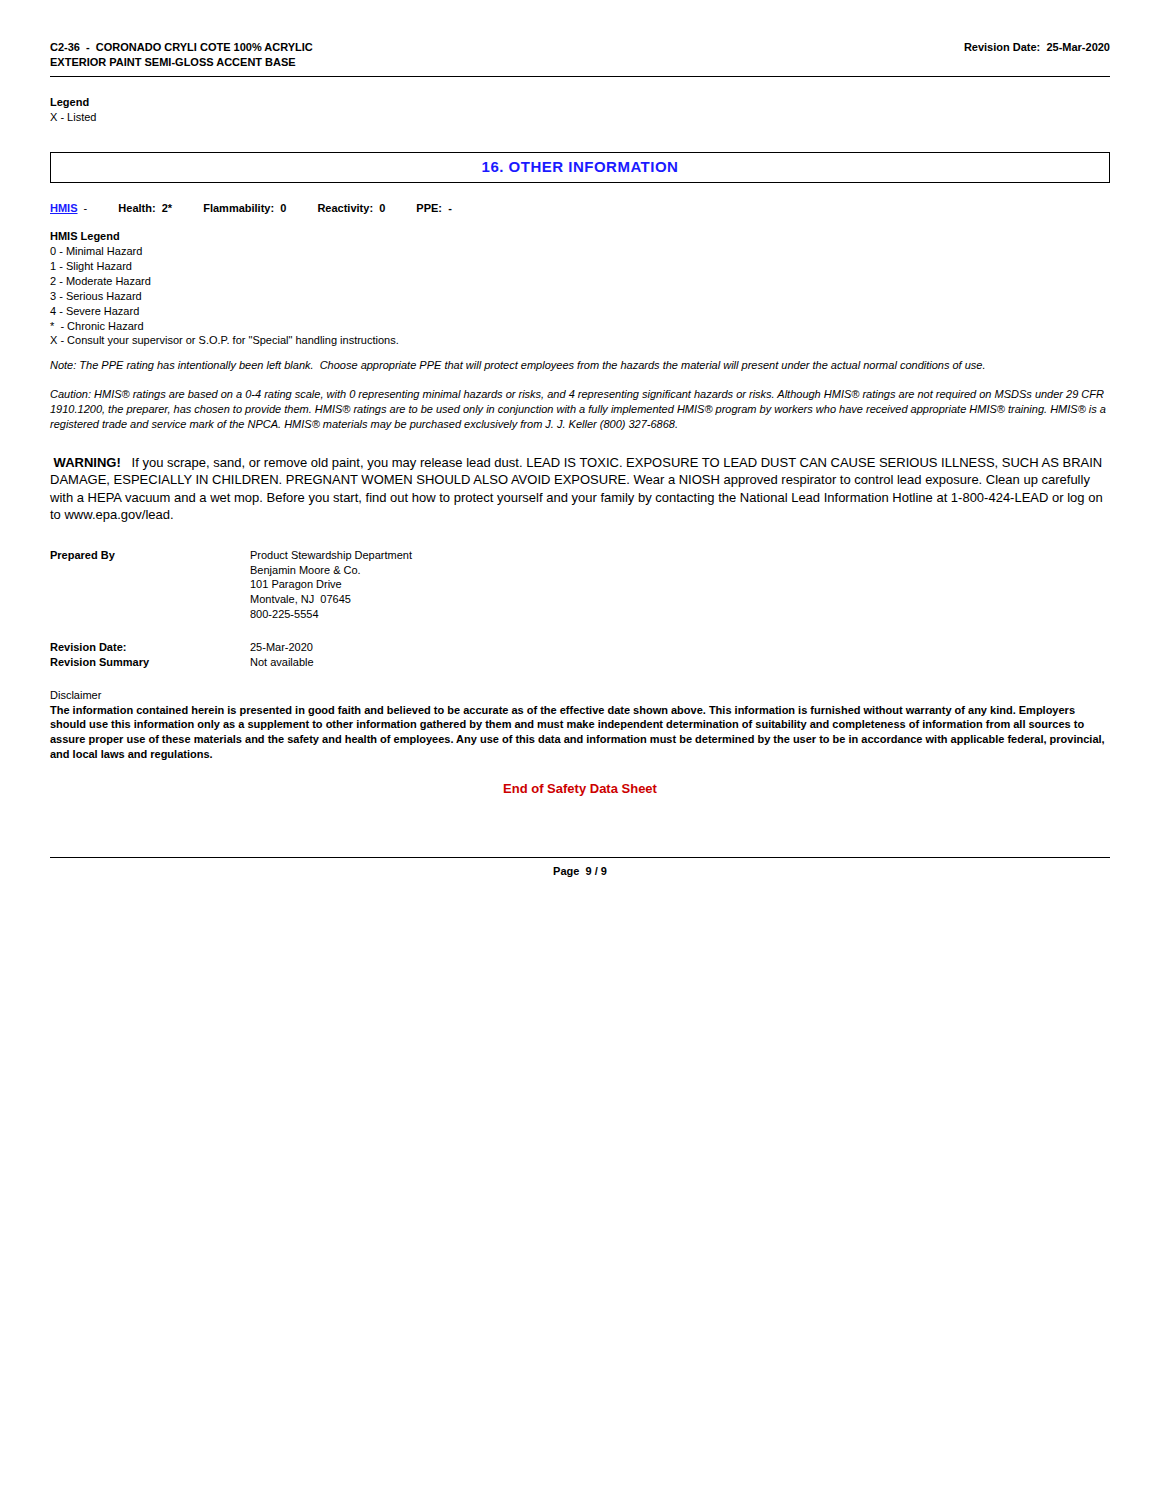C2-36 - CORONADO CRYLI COTE 100% ACRYLIC
EXTERIOR PAINT SEMI-GLOSS ACCENT BASE
Revision Date: 25-Mar-2020
Legend
X - Listed
16. OTHER INFORMATION
HMIS - Health: 2* Flammability: 0 Reactivity: 0 PPE: -
HMIS Legend
0 - Minimal Hazard
1 - Slight Hazard
2 - Moderate Hazard
3 - Serious Hazard
4 - Severe Hazard
* - Chronic Hazard
X - Consult your supervisor or S.O.P. for "Special" handling instructions.
Note: The PPE rating has intentionally been left blank. Choose appropriate PPE that will protect employees from the hazards the material will present under the actual normal conditions of use.
Caution: HMIS® ratings are based on a 0-4 rating scale, with 0 representing minimal hazards or risks, and 4 representing significant hazards or risks. Although HMIS® ratings are not required on MSDSs under 29 CFR 1910.1200, the preparer, has chosen to provide them. HMIS® ratings are to be used only in conjunction with a fully implemented HMIS® program by workers who have received appropriate HMIS® training. HMIS® is a registered trade and service mark of the NPCA. HMIS® materials may be purchased exclusively from J. J. Keller (800) 327-6868.
WARNING! If you scrape, sand, or remove old paint, you may release lead dust. LEAD IS TOXIC. EXPOSURE TO LEAD DUST CAN CAUSE SERIOUS ILLNESS, SUCH AS BRAIN DAMAGE, ESPECIALLY IN CHILDREN. PREGNANT WOMEN SHOULD ALSO AVOID EXPOSURE. Wear a NIOSH approved respirator to control lead exposure. Clean up carefully with a HEPA vacuum and a wet mop. Before you start, find out how to protect yourself and your family by contacting the National Lead Information Hotline at 1-800-424-LEAD or log on to www.epa.gov/lead.
| Prepared By | Product Stewardship Department Benjamin Moore & Co. 101 Paragon Drive Montvale, NJ 07645 800-225-5554 |
| Revision Date: | 25-Mar-2020 |
| Revision Summary | Not available |
Disclaimer
The information contained herein is presented in good faith and believed to be accurate as of the effective date shown above. This information is furnished without warranty of any kind. Employers should use this information only as a supplement to other information gathered by them and must make independent determination of suitability and completeness of information from all sources to assure proper use of these materials and the safety and health of employees. Any use of this data and information must be determined by the user to be in accordance with applicable federal, provincial, and local laws and regulations.
End of Safety Data Sheet
Page 9 / 9